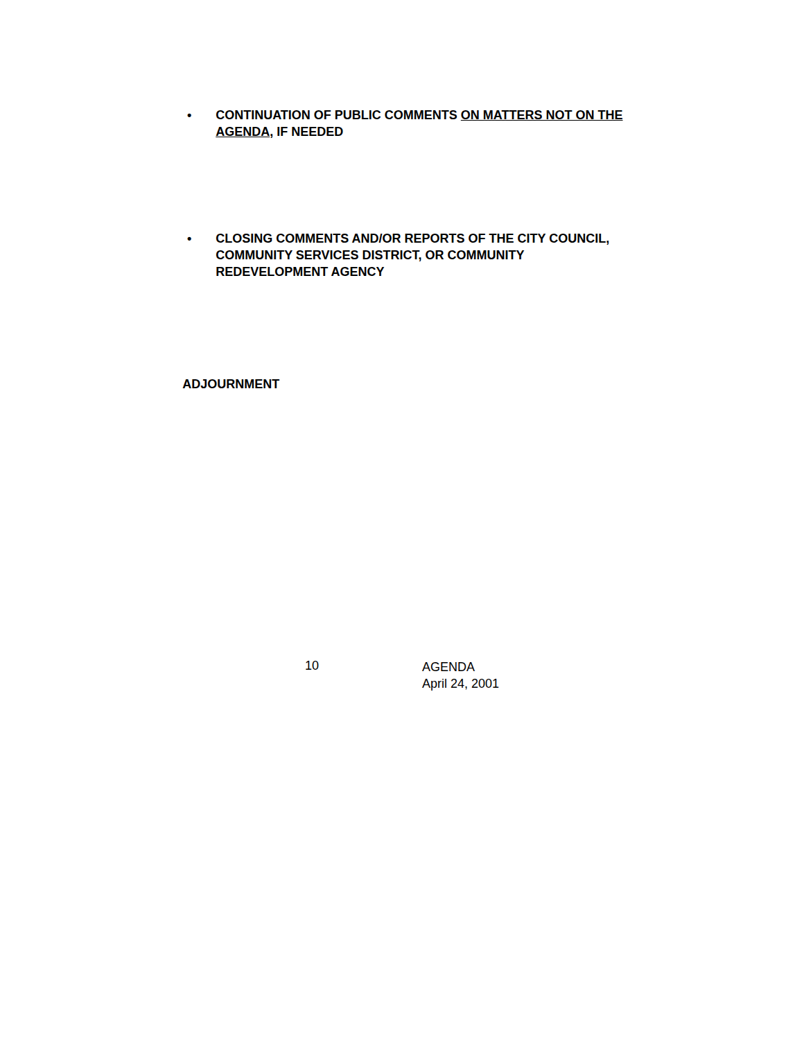CONTINUATION OF PUBLIC COMMENTS ON MATTERS NOT ON THE AGENDA, IF NEEDED
CLOSING COMMENTS AND/OR REPORTS OF THE CITY COUNCIL, COMMUNITY SERVICES DISTRICT, OR COMMUNITY REDEVELOPMENT AGENCY
ADJOURNMENT
10
AGENDA
April 24, 2001